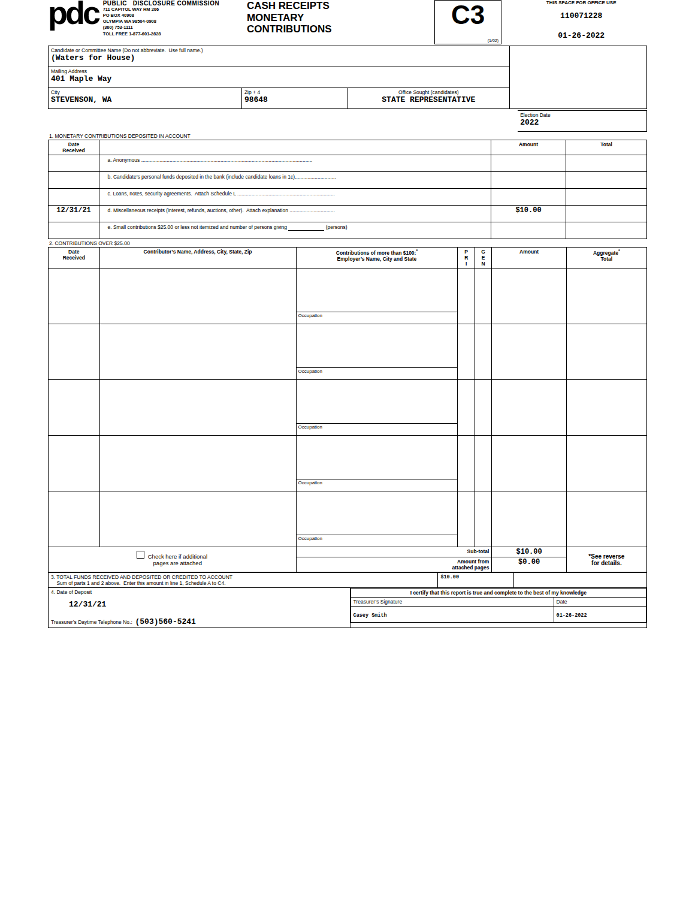| pdc | PUBLIC DISCLOSURE COMMISSION 711 CAPITOL WAY RM 206 PO BOX 40908 OLYMPIA WA 98504-0908 (360) 753-1111 TOLL FREE 1-877-601-2828 | CASH RECEIPTS MONETARY CONTRIBUTIONS | C3 (1/02) | THIS SPACE FOR OFFICE USE 110071228 01-26-2022 |
| Candidate or Committee Name (Do not abbreviate. Use full name.) (Waters for House) | |
| Mailing Address 401 Maple Way |
| City STEVENSON, WA | Zip + 4 98648 | Office Sought (candidates) STATE REPRESENTATIVE |
| | Election Date 2022 |
1. MONETARY CONTRIBUTIONS DEPOSITED IN ACCOUNT
| Date Received | | Amount | Total |
| --- | --- | --- | --- |
| | a. Anonymous ......................................................................................................................... | | |
| | b. Candidate’s personal funds deposited in the bank (include candidate loans in 1c) ............................. | | |
| | c. Loans, notes, security agreements. Attach Schedule L ..................................................................... | | |
| 12/31/21 | d. Miscellaneous receipts (interest, refunds, auctions, other). Attach explanation ................................ | $10.00 | |
| | e. Small contributions $25.00 or less not itemized and number of persons giving (persons) | | |
2. CONTRIBUTIONS OVER $25.00
| Date Received | Contributor’s Name, Address, City, State, Zip | Contributions of more than $100: * Employer’s Name, City and State | P R I | G E N | Amount | Aggregate * Total |
| --- | --- | --- | --- | --- | --- | --- |
| Occupation |
| Occupation |
| Occupation |
| Occupation |
| Occupation |
| Check here if additional pages are attached | Sub-total | $10.00 | *See reverse for details. |
| Amount from attached pages | $0.00 |
| 3. TOTAL FUNDS RECEIVED AND DEPOSITED OR CREDITED TO ACCOUNT Sum of parts 1 and 2 above. Enter this amount in line 1, Schedule A to C4. | $10.00 | |
| 4. Date of Deposit 12/31/21 Treasurer’s Daytime Telephone No.: (503)560-5241 | / I certify that this report is true and complete to the best of my knowledge / / Treasurer’s Signature / Date / / Casey Smith / 01-26-2022 / |